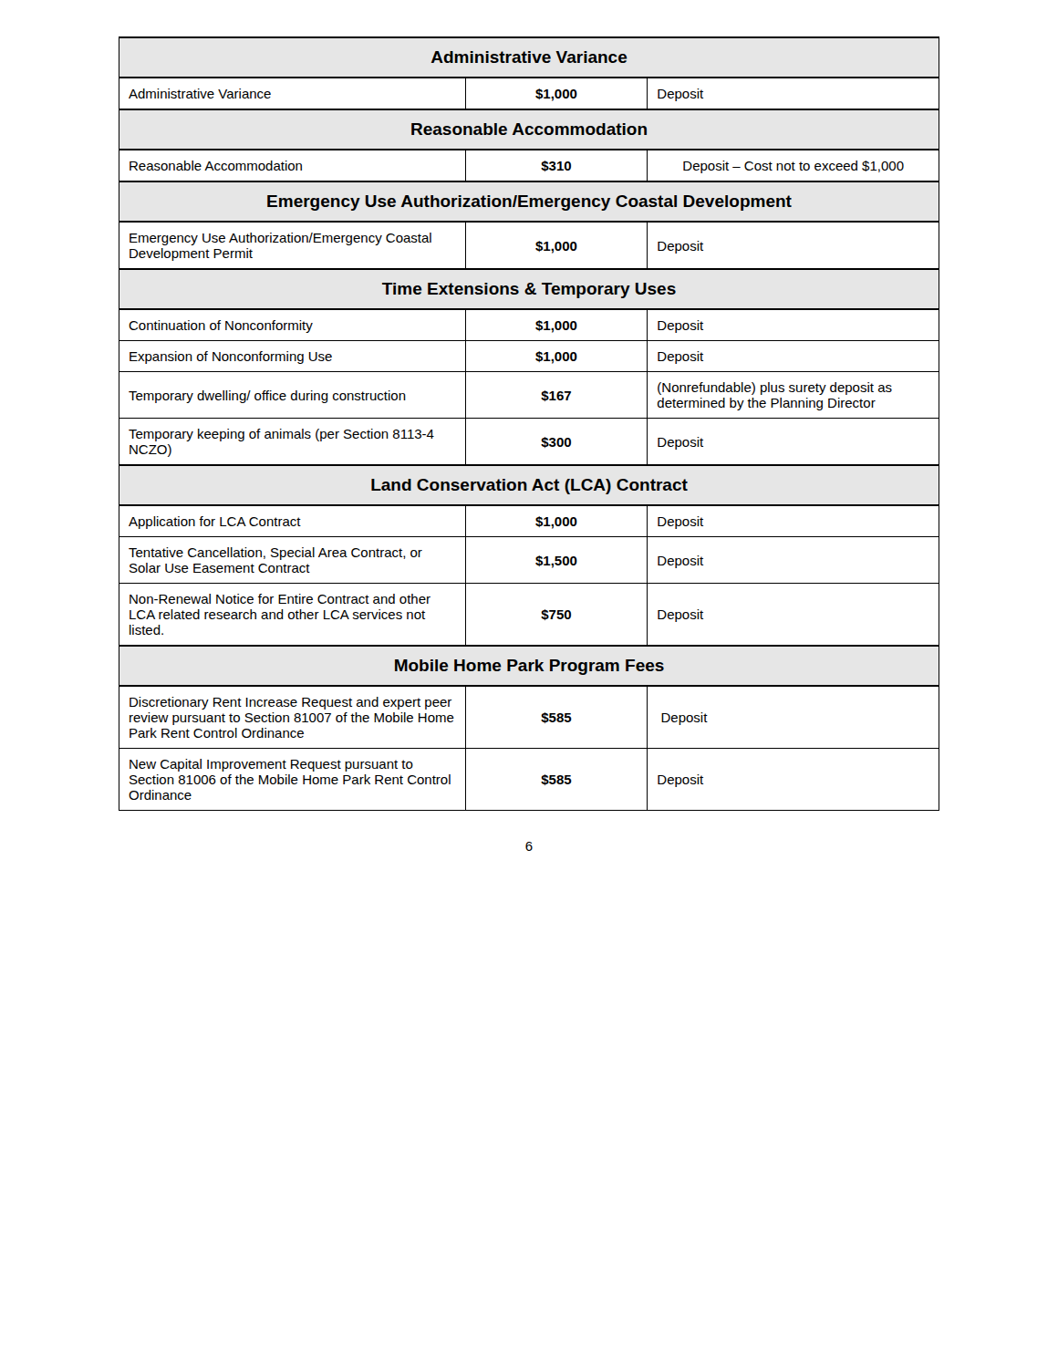| Administrative Variance |
| Administrative Variance | $1,000 | Deposit |
| Reasonable Accommodation |
| Reasonable Accommodation | $310 | Deposit – Cost not to exceed $1,000 |
| Emergency Use Authorization/Emergency Coastal Development |
| Emergency Use Authorization/Emergency Coastal Development Permit | $1,000 | Deposit |
| Time Extensions & Temporary Uses |
| Continuation of Nonconformity | $1,000 | Deposit |
| Expansion of Nonconforming Use | $1,000 | Deposit |
| Temporary dwelling/ office during construction | $167 | (Nonrefundable) plus surety deposit as determined by the Planning Director |
| Temporary keeping of animals (per Section 8113-4 NCZO) | $300 | Deposit |
| Land Conservation Act (LCA) Contract |
| Application for LCA Contract | $1,000 | Deposit |
| Tentative Cancellation, Special Area Contract, or Solar Use Easement Contract | $1,500 | Deposit |
| Non-Renewal Notice for Entire Contract and other LCA related research and other LCA services not listed. | $750 | Deposit |
| Mobile Home Park Program Fees |
| Discretionary Rent Increase Request and expert peer review pursuant to Section 81007 of the Mobile Home Park Rent Control Ordinance | $585 | Deposit |
| New Capital Improvement Request pursuant to Section 81006 of the Mobile Home Park Rent Control Ordinance | $585 | Deposit |
6